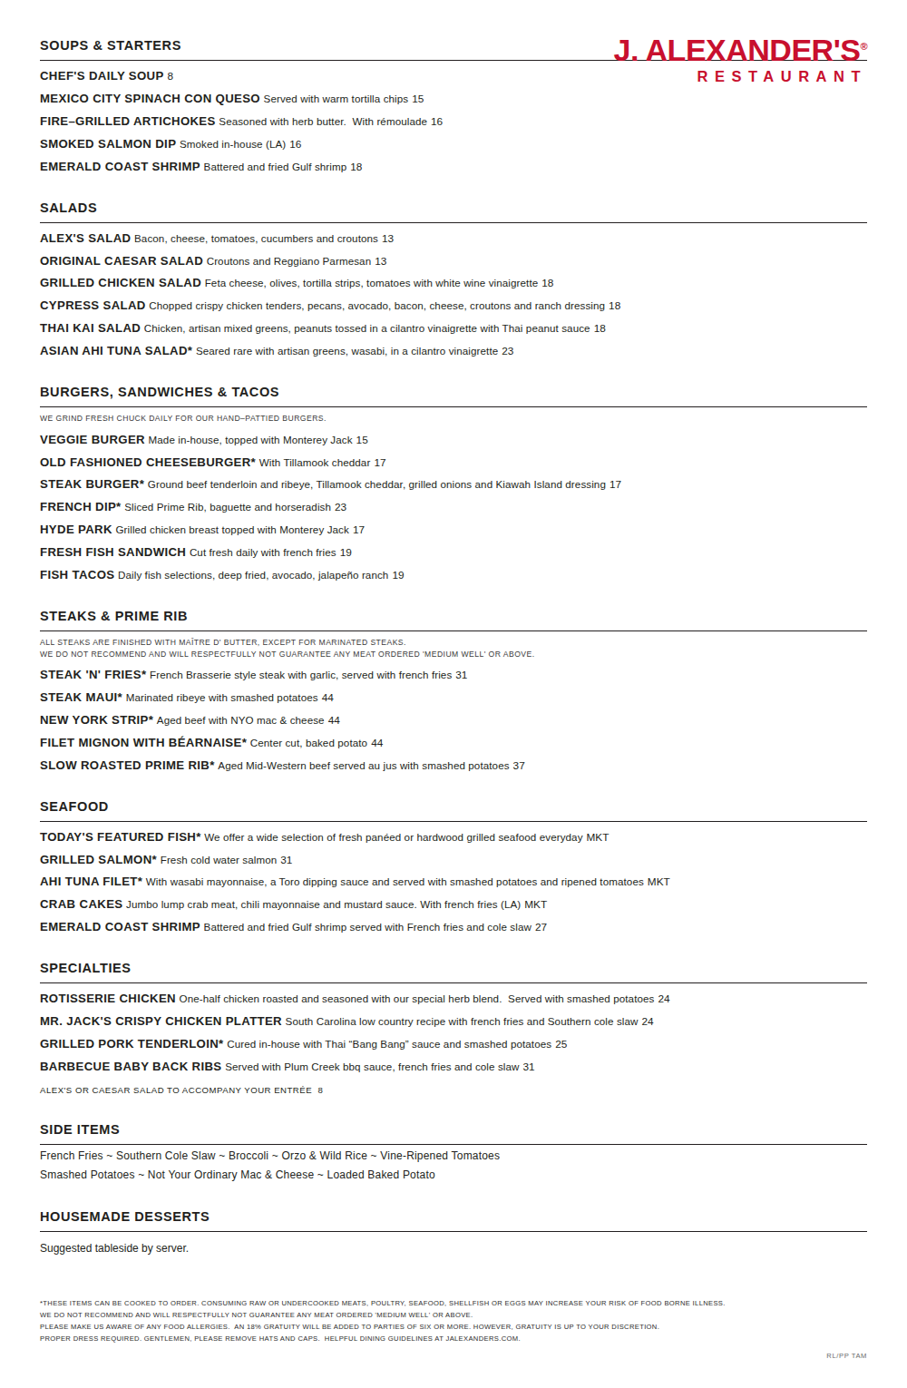J. ALEXANDER'S®
RESTAURANT
Soups & Starters
Chef's Daily Soup 8
Mexico City Spinach con Queso Served with warm tortilla chips 15
Fire–Grilled Artichokes Seasoned with herb butter. With rémoulade 16
Smoked Salmon Dip Smoked in-house (LA) 16
Emerald Coast Shrimp Battered and fried Gulf shrimp 18
Salads
Alex's Salad Bacon, cheese, tomatoes, cucumbers and croutons 13
Original Caesar Salad Croutons and Reggiano Parmesan 13
Grilled Chicken Salad Feta cheese, olives, tortilla strips, tomatoes with white wine vinaigrette 18
Cypress Salad Chopped crispy chicken tenders, pecans, avocado, bacon, cheese, croutons and ranch dressing 18
Thai Kai Salad Chicken, artisan mixed greens, peanuts tossed in a cilantro vinaigrette with Thai peanut sauce 18
Asian Ahi Tuna Salad* Seared rare with artisan greens, wasabi, in a cilantro vinaigrette 23
Burgers, Sandwiches & Tacos
We grind fresh chuck daily for our hand–pattied burgers.
Veggie Burger Made in-house, topped with Monterey Jack 15
Old Fashioned Cheeseburger* With Tillamook cheddar 17
Steak Burger* Ground beef tenderloin and ribeye, Tillamook cheddar, grilled onions and Kiawah Island dressing 17
French Dip* Sliced Prime Rib, baguette and horseradish 23
Hyde Park Grilled chicken breast topped with Monterey Jack 17
Fresh Fish Sandwich Cut fresh daily with french fries 19
Fish Tacos Daily fish selections, deep fried, avocado, jalapeño ranch 19
Steaks & Prime Rib
All steaks are finished with Maître d' butter, except for marinated steaks.
We do not recommend and will respectfully not guarantee any meat ordered 'medium well' or above.
Steak 'N' Fries* French Brasserie style steak with garlic, served with french fries 31
Steak Maui* Marinated ribeye with smashed potatoes 44
New York Strip* Aged beef with NYO mac & cheese 44
Filet Mignon with Béarnaise* Center cut, baked potato 44
Slow Roasted Prime Rib* Aged Mid-Western beef served au jus with smashed potatoes 37
Seafood
Today's Featured Fish* We offer a wide selection of fresh panéed or hardwood grilled seafood everyday MKT
Grilled Salmon* Fresh cold water salmon 31
Ahi Tuna Filet* With wasabi mayonnaise, a Toro dipping sauce and served with smashed potatoes and ripened tomatoes MKT
Crab Cakes Jumbo lump crab meat, chili mayonnaise and mustard sauce. With french fries (LA) MKT
Emerald Coast Shrimp Battered and fried Gulf shrimp served with French fries and cole slaw 27
Specialties
Rotisserie Chicken One-half chicken roasted and seasoned with our special herb blend. Served with smashed potatoes 24
Mr. Jack's Crispy Chicken Platter South Carolina low country recipe with french fries and Southern cole slaw 24
Grilled Pork Tenderloin* Cured in-house with Thai “Bang Bang” sauce and smashed potatoes 25
Barbecue Baby Back Ribs Served with Plum Creek bbq sauce, french fries and cole slaw 31
Alex's or Caesar salad to accompany your entrée 8
Side Items
French Fries ~ Southern Cole Slaw ~ Broccoli ~ Orzo & Wild Rice ~ Vine-Ripened Tomatoes
Smashed Potatoes ~ Not Your Ordinary Mac & Cheese ~ Loaded Baked Potato
Housemade Desserts
Suggested tableside by server.
*These items can be cooked to order. Consuming raw or undercooked meats, poultry, seafood, shellfish or eggs may increase your risk of food borne illness.
We do not recommend and will respectfully not guarantee any meat ordered 'medium well' or above.
Please make us aware of any food allergies. An 18% gratuity will be added to parties of six or more. However, gratuity is up to your discretion.
Proper dress required. Gentlemen, please remove hats and caps. Helpful Dining Guidelines at jalexanders.com.
RL/PP TAM